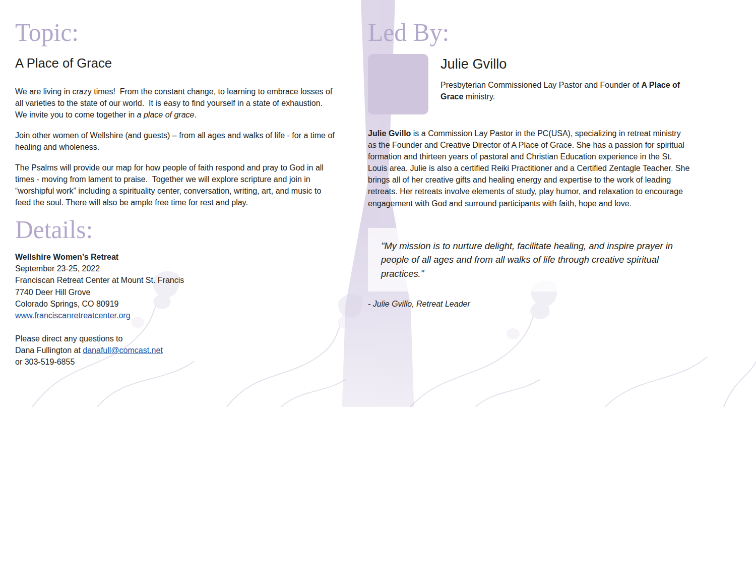Topic:
A Place of Grace
We are living in crazy times! From the constant change, to learning to embrace losses of all varieties to the state of our world. It is easy to find yourself in a state of exhaustion. We invite you to come together in a place of grace.
Join other women of Wellshire (and guests) – from all ages and walks of life - for a time of healing and wholeness.
The Psalms will provide our map for how people of faith respond and pray to God in all times - moving from lament to praise. Together we will explore scripture and join in “worshipful work” including a spirituality center, conversation, writing, art, and music to feed the soul. There will also be ample free time for rest and play.
Details:
Wellshire Women’s Retreat
September 23-25, 2022
Franciscan Retreat Center at Mount St. Francis
7740 Deer Hill Grove
Colorado Springs, CO 80919
www.franciscanretreatcenter.org
Please direct any questions to
Dana Fullington at danafull@comcast.net
or 303-519-6855
Led By:
Julie Gvillo
Presbyterian Commissioned Lay Pastor and Founder of A Place of Grace ministry.
Julie Gvillo is a Commission Lay Pastor in the PC(USA), specializing in retreat ministry as the Founder and Creative Director of A Place of Grace. She has a passion for spiritual formation and thirteen years of pastoral and Christian Education experience in the St. Louis area. Julie is also a certified Reiki Practitioner and a Certified Zentagle Teacher. She brings all of her creative gifts and healing energy and expertise to the work of leading retreats. Her retreats involve elements of study, play humor, and relaxation to encourage engagement with God and surround participants with faith, hope and love.
"My mission is to nurture delight, facilitate healing, and inspire prayer in people of all ages and from all walks of life through creative spiritual practices."
- Julie Gvillo, Retreat Leader